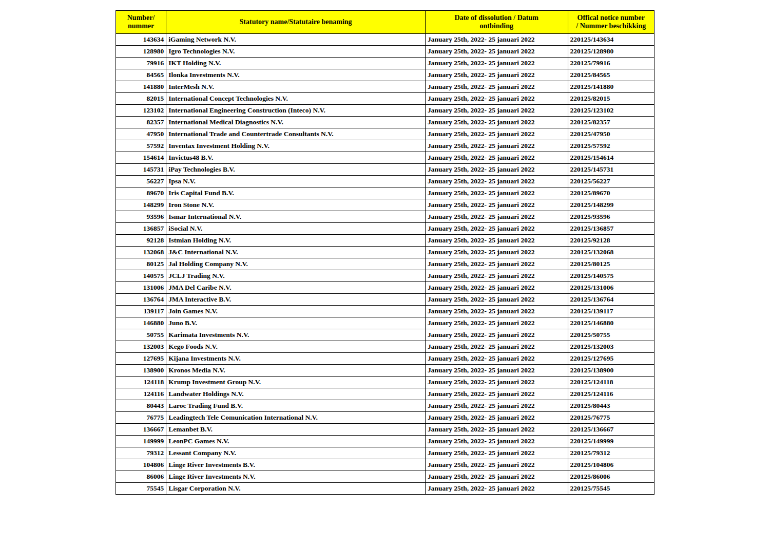| Number/ nummer | Statutory name/Statutaire benaming | Date of dissolution / Datum ontbinding | Offical notice number / Nummer beschikking |
| --- | --- | --- | --- |
| 143634 | iGaming Network N.V. | January 25th, 2022- 25 januari 2022 | 220125/143634 |
| 128980 | Igro Technologies N.V. | January 25th, 2022- 25 januari 2022 | 220125/128980 |
| 79916 | IKT Holding N.V. | January 25th, 2022- 25 januari 2022 | 220125/79916 |
| 84565 | Ilonka Investments N.V. | January 25th, 2022- 25 januari 2022 | 220125/84565 |
| 141880 | InterMesh N.V. | January 25th, 2022- 25 januari 2022 | 220125/141880 |
| 82015 | International Concept Technologies N.V. | January 25th, 2022- 25 januari 2022 | 220125/82015 |
| 123102 | International Engineering Construction (Inteco) N.V. | January 25th, 2022- 25 januari 2022 | 220125/123102 |
| 82357 | International Medical Diagnostics N.V. | January 25th, 2022- 25 januari 2022 | 220125/82357 |
| 47950 | International Trade and Countertrade Consultants N.V. | January 25th, 2022- 25 januari 2022 | 220125/47950 |
| 57592 | Inventax Investment Holding N.V. | January 25th, 2022- 25 januari 2022 | 220125/57592 |
| 154614 | Invictus48 B.V. | January 25th, 2022- 25 januari 2022 | 220125/154614 |
| 145731 | iPay Technologies B.V. | January 25th, 2022- 25 januari 2022 | 220125/145731 |
| 56227 | Ipsa N.V. | January 25th, 2022- 25 januari 2022 | 220125/56227 |
| 89670 | Iris Capital Fund B.V. | January 25th, 2022- 25 januari 2022 | 220125/89670 |
| 148299 | Iron Stone N.V. | January 25th, 2022- 25 januari 2022 | 220125/148299 |
| 93596 | Ismar International N.V. | January 25th, 2022- 25 januari 2022 | 220125/93596 |
| 136857 | iSocial N.V. | January 25th, 2022- 25 januari 2022 | 220125/136857 |
| 92128 | Istmian Holding N.V. | January 25th, 2022- 25 januari 2022 | 220125/92128 |
| 132068 | J&C International N.V. | January 25th, 2022- 25 januari 2022 | 220125/132068 |
| 80125 | Jal Holding Company N.V. | January 25th, 2022- 25 januari 2022 | 220125/80125 |
| 140575 | JCLJ Trading N.V. | January 25th, 2022- 25 januari 2022 | 220125/140575 |
| 131006 | JMA Del Caribe N.V. | January 25th, 2022- 25 januari 2022 | 220125/131006 |
| 136764 | JMA Interactive B.V. | January 25th, 2022- 25 januari 2022 | 220125/136764 |
| 139117 | Join Games N.V. | January 25th, 2022- 25 januari 2022 | 220125/139117 |
| 146880 | Juno B.V. | January 25th, 2022- 25 januari 2022 | 220125/146880 |
| 50755 | Karimata Investments N.V. | January 25th, 2022- 25 januari 2022 | 220125/50755 |
| 132003 | Kego Foods N.V. | January 25th, 2022- 25 januari 2022 | 220125/132003 |
| 127695 | Kijana Investments N.V. | January 25th, 2022- 25 januari 2022 | 220125/127695 |
| 138900 | Kronos Media N.V. | January 25th, 2022- 25 januari 2022 | 220125/138900 |
| 124118 | Krump Investment Group N.V. | January 25th, 2022- 25 januari 2022 | 220125/124118 |
| 124116 | Landwater Holdings N.V. | January 25th, 2022- 25 januari 2022 | 220125/124116 |
| 80443 | Laroc Trading Fund B.V. | January 25th, 2022- 25 januari 2022 | 220125/80443 |
| 76775 | Leadingtech Tele Comunication International N.V. | January 25th, 2022- 25 januari 2022 | 220125/76775 |
| 136667 | Lemanbet B.V. | January 25th, 2022- 25 januari 2022 | 220125/136667 |
| 149999 | LeonPC Games N.V. | January 25th, 2022- 25 januari 2022 | 220125/149999 |
| 79312 | Lessant Company N.V. | January 25th, 2022- 25 januari 2022 | 220125/79312 |
| 104806 | Linge River Investments B.V. | January 25th, 2022- 25 januari 2022 | 220125/104806 |
| 86006 | Linge River Investments N.V. | January 25th, 2022- 25 januari 2022 | 220125/86006 |
| 75545 | Lisgar Corporation N.V. | January 25th, 2022- 25 januari 2022 | 220125/75545 |